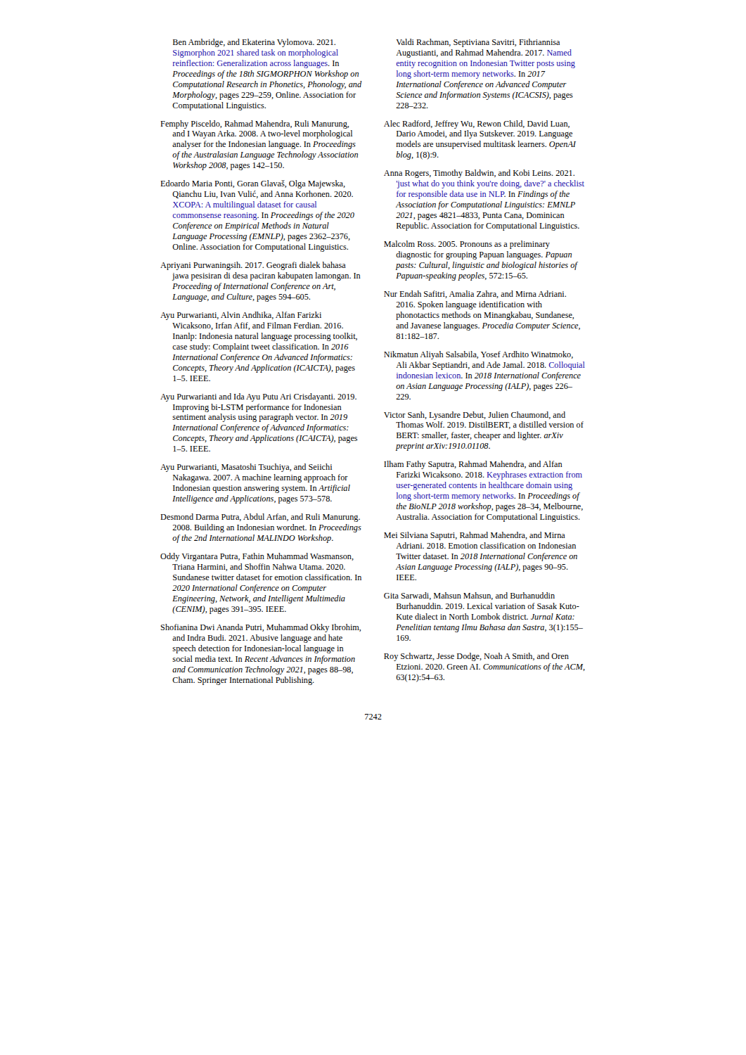Ben Ambridge, and Ekaterina Vylomova. 2021. Sigmorphon 2021 shared task on morphological reinflection: Generalization across languages. In Proceedings of the 18th SIGMORPHON Workshop on Computational Research in Phonetics, Phonology, and Morphology, pages 229–259, Online. Association for Computational Linguistics.
Femphy Pisceldo, Rahmad Mahendra, Ruli Manurung, and I Wayan Arka. 2008. A two-level morphological analyser for the Indonesian language. In Proceedings of the Australasian Language Technology Association Workshop 2008, pages 142–150.
Edoardo Maria Ponti, Goran Glavaš, Olga Majewska, Qianchu Liu, Ivan Vulić, and Anna Korhonen. 2020. XCOPA: A multilingual dataset for causal commonsense reasoning. In Proceedings of the 2020 Conference on Empirical Methods in Natural Language Processing (EMNLP), pages 2362–2376, Online. Association for Computational Linguistics.
Apriyani Purwaningsih. 2017. Geografi dialek bahasa jawa pesisiran di desa paciran kabupaten lamongan. In Proceeding of International Conference on Art, Language, and Culture, pages 594–605.
Ayu Purwarianti, Alvin Andhika, Alfan Farizki Wicaksono, Irfan Afif, and Filman Ferdian. 2016. Inanlp: Indonesia natural language processing toolkit, case study: Complaint tweet classification. In 2016 International Conference On Advanced Informatics: Concepts, Theory And Application (ICAICTA), pages 1–5. IEEE.
Ayu Purwarianti and Ida Ayu Putu Ari Crisdayanti. 2019. Improving bi-LSTM performance for Indonesian sentiment analysis using paragraph vector. In 2019 International Conference of Advanced Informatics: Concepts, Theory and Applications (ICAICTA), pages 1–5. IEEE.
Ayu Purwarianti, Masatoshi Tsuchiya, and Seiichi Nakagawa. 2007. A machine learning approach for Indonesian question answering system. In Artificial Intelligence and Applications, pages 573–578.
Desmond Darma Putra, Abdul Arfan, and Ruli Manurung. 2008. Building an Indonesian wordnet. In Proceedings of the 2nd International MALINDO Workshop.
Oddy Virgantara Putra, Fathin Muhammad Wasmanson, Triana Harmini, and Shoffin Nahwa Utama. 2020. Sundanese twitter dataset for emotion classification. In 2020 International Conference on Computer Engineering, Network, and Intelligent Multimedia (CENIM), pages 391–395. IEEE.
Shofianina Dwi Ananda Putri, Muhammad Okky Ibrohim, and Indra Budi. 2021. Abusive language and hate speech detection for Indonesian-local language in social media text. In Recent Advances in Information and Communication Technology 2021, pages 88–98, Cham. Springer International Publishing.
Valdi Rachman, Septiviana Savitri, Fithriannisa Augustianti, and Rahmad Mahendra. 2017. Named entity recognition on Indonesian Twitter posts using long short-term memory networks. In 2017 International Conference on Advanced Computer Science and Information Systems (ICACSIS), pages 228–232.
Alec Radford, Jeffrey Wu, Rewon Child, David Luan, Dario Amodei, and Ilya Sutskever. 2019. Language models are unsupervised multitask learners. OpenAI blog, 1(8):9.
Anna Rogers, Timothy Baldwin, and Kobi Leins. 2021. 'just what do you think you're doing, dave?' a checklist for responsible data use in NLP. In Findings of the Association for Computational Linguistics: EMNLP 2021, pages 4821–4833, Punta Cana, Dominican Republic. Association for Computational Linguistics.
Malcolm Ross. 2005. Pronouns as a preliminary diagnostic for grouping Papuan languages. Papuan pasts: Cultural, linguistic and biological histories of Papuan-speaking peoples, 572:15–65.
Nur Endah Safitri, Amalia Zahra, and Mirna Adriani. 2016. Spoken language identification with phonotactics methods on Minangkabau, Sundanese, and Javanese languages. Procedia Computer Science, 81:182–187.
Nikmatun Aliyah Salsabila, Yosef Ardhito Winatmoko, Ali Akbar Septiandri, and Ade Jamal. 2018. Colloquial indonesian lexicon. In 2018 International Conference on Asian Language Processing (IALP), pages 226–229.
Victor Sanh, Lysandre Debut, Julien Chaumond, and Thomas Wolf. 2019. DistilBERT, a distilled version of BERT: smaller, faster, cheaper and lighter. arXiv preprint arXiv:1910.01108.
Ilham Fathy Saputra, Rahmad Mahendra, and Alfan Farizki Wicaksono. 2018. Keyphrases extraction from user-generated contents in healthcare domain using long short-term memory networks. In Proceedings of the BioNLP 2018 workshop, pages 28–34, Melbourne, Australia. Association for Computational Linguistics.
Mei Silviana Saputri, Rahmad Mahendra, and Mirna Adriani. 2018. Emotion classification on Indonesian Twitter dataset. In 2018 International Conference on Asian Language Processing (IALP), pages 90–95. IEEE.
Gita Sarwadi, Mahsun Mahsun, and Burhanuddin Burhanuddin. 2019. Lexical variation of Sasak Kuto-Kute dialect in North Lombok district. Jurnal Kata: Penelitian tentang Ilmu Bahasa dan Sastra, 3(1):155–169.
Roy Schwartz, Jesse Dodge, Noah A Smith, and Oren Etzioni. 2020. Green AI. Communications of the ACM, 63(12):54–63.
7242